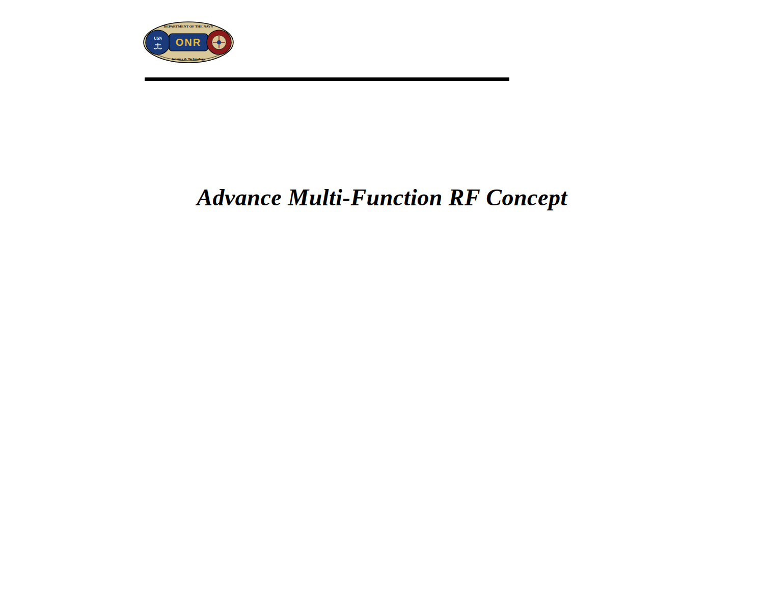DEPARTMENT OF THE NAVY Science & Technology USN ONR
Advance Multi-Function RF Concept